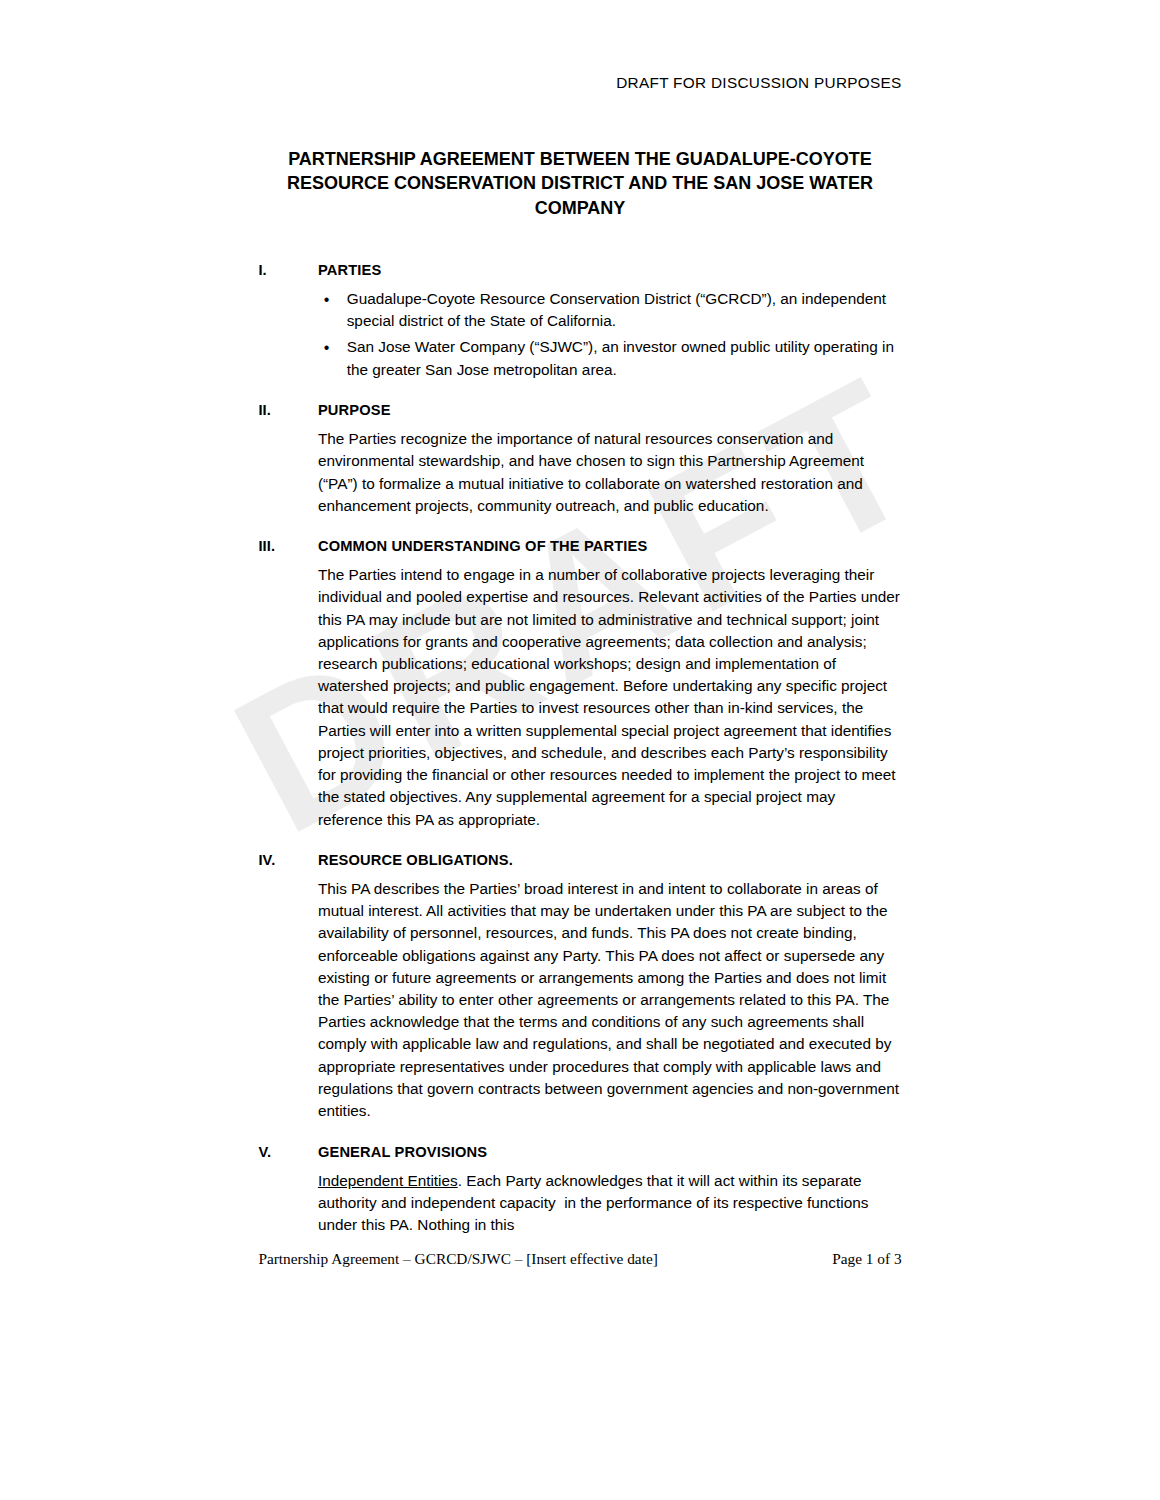DRAFT
DRAFT FOR DISCUSSION PURPOSES
PARTNERSHIP AGREEMENT BETWEEN THE GUADALUPE-COYOTE RESOURCE CONSERVATION DISTRICT AND THE SAN JOSE WATER COMPANY
I. PARTIES
Guadalupe-Coyote Resource Conservation District (“GCRCD”), an independent special district of the State of California.
San Jose Water Company (“SJWC”), an investor owned public utility operating in the greater San Jose metropolitan area.
II. PURPOSE
The Parties recognize the importance of natural resources conservation and environmental stewardship, and have chosen to sign this Partnership Agreement (“PA”) to formalize a mutual initiative to collaborate on watershed restoration and enhancement projects, community outreach, and public education.
III. COMMON UNDERSTANDING OF THE PARTIES
The Parties intend to engage in a number of collaborative projects leveraging their individual and pooled expertise and resources. Relevant activities of the Parties under this PA may include but are not limited to administrative and technical support; joint applications for grants and cooperative agreements; data collection and analysis; research publications; educational workshops; design and implementation of watershed projects; and public engagement. Before undertaking any specific project that would require the Parties to invest resources other than in-kind services, the Parties will enter into a written supplemental special project agreement that identifies project priorities, objectives, and schedule, and describes each Party’s responsibility for providing the financial or other resources needed to implement the project to meet the stated objectives. Any supplemental agreement for a special project may reference this PA as appropriate.
IV. RESOURCE OBLIGATIONS.
This PA describes the Parties’ broad interest in and intent to collaborate in areas of mutual interest. All activities that may be undertaken under this PA are subject to the availability of personnel, resources, and funds. This PA does not create binding, enforceable obligations against any Party. This PA does not affect or supersede any existing or future agreements or arrangements among the Parties and does not limit the Parties’ ability to enter other agreements or arrangements related to this PA. The Parties acknowledge that the terms and conditions of any such agreements shall comply with applicable law and regulations, and shall be negotiated and executed by appropriate representatives under procedures that comply with applicable laws and regulations that govern contracts between government agencies and non-government entities.
V. GENERAL PROVISIONS
Independent Entities. Each Party acknowledges that it will act within its separate authority and independent capacity in the performance of its respective functions under this PA. Nothing in this
Partnership Agreement – GCRCD/SJWC – [Insert effective date] Page 1 of 3